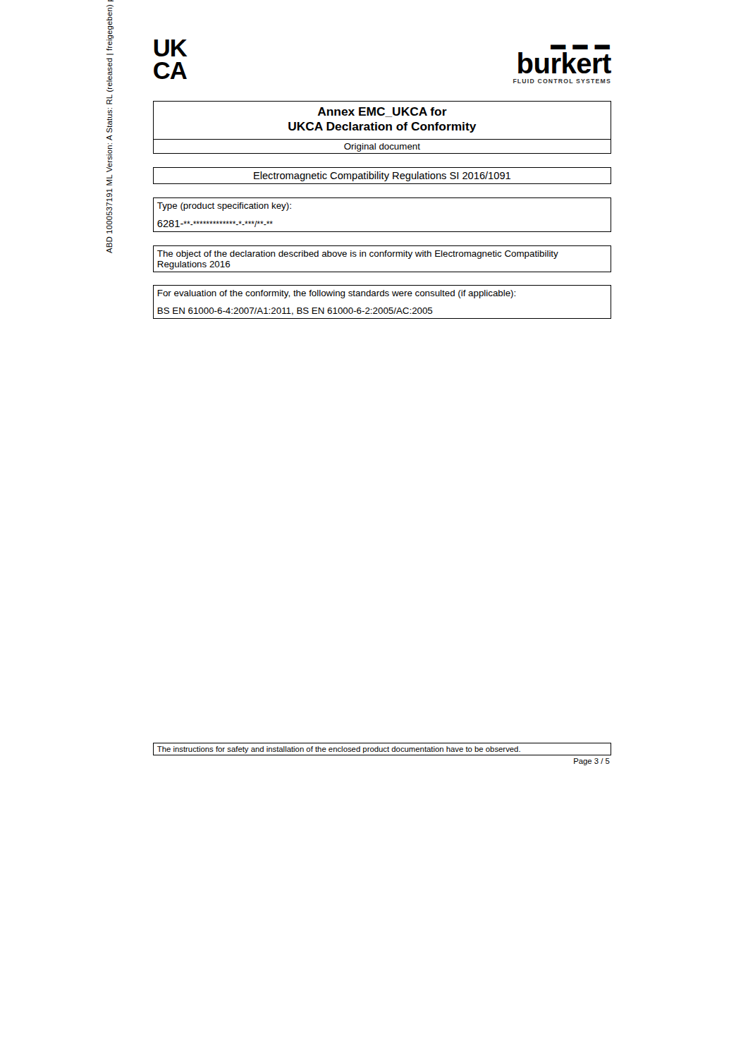ABD 1000537191 ML Version: A Status: RL (released | freigegeben) printed: 24.06.2022
UK CA
▬ ▬ ▬
burkert
FLUID CONTROL SYSTEMS
Annex EMC_UKCA for
UKCA Declaration of Conformity
Original document
Electromagnetic Compatibility Regulations SI 2016/1091
Type (product specification key):
6281-**-*************-*-***/**-**
The object of the declaration described above is in conformity with Electromagnetic Compatibility Regulations 2016
For evaluation of the conformity, the following standards were consulted (if applicable):
BS EN 61000-6-4:2007/A1:2011, BS EN 61000-6-2:2005/AC:2005
The instructions for safety and installation of the enclosed product documentation have to be observed.
Page 3 / 5